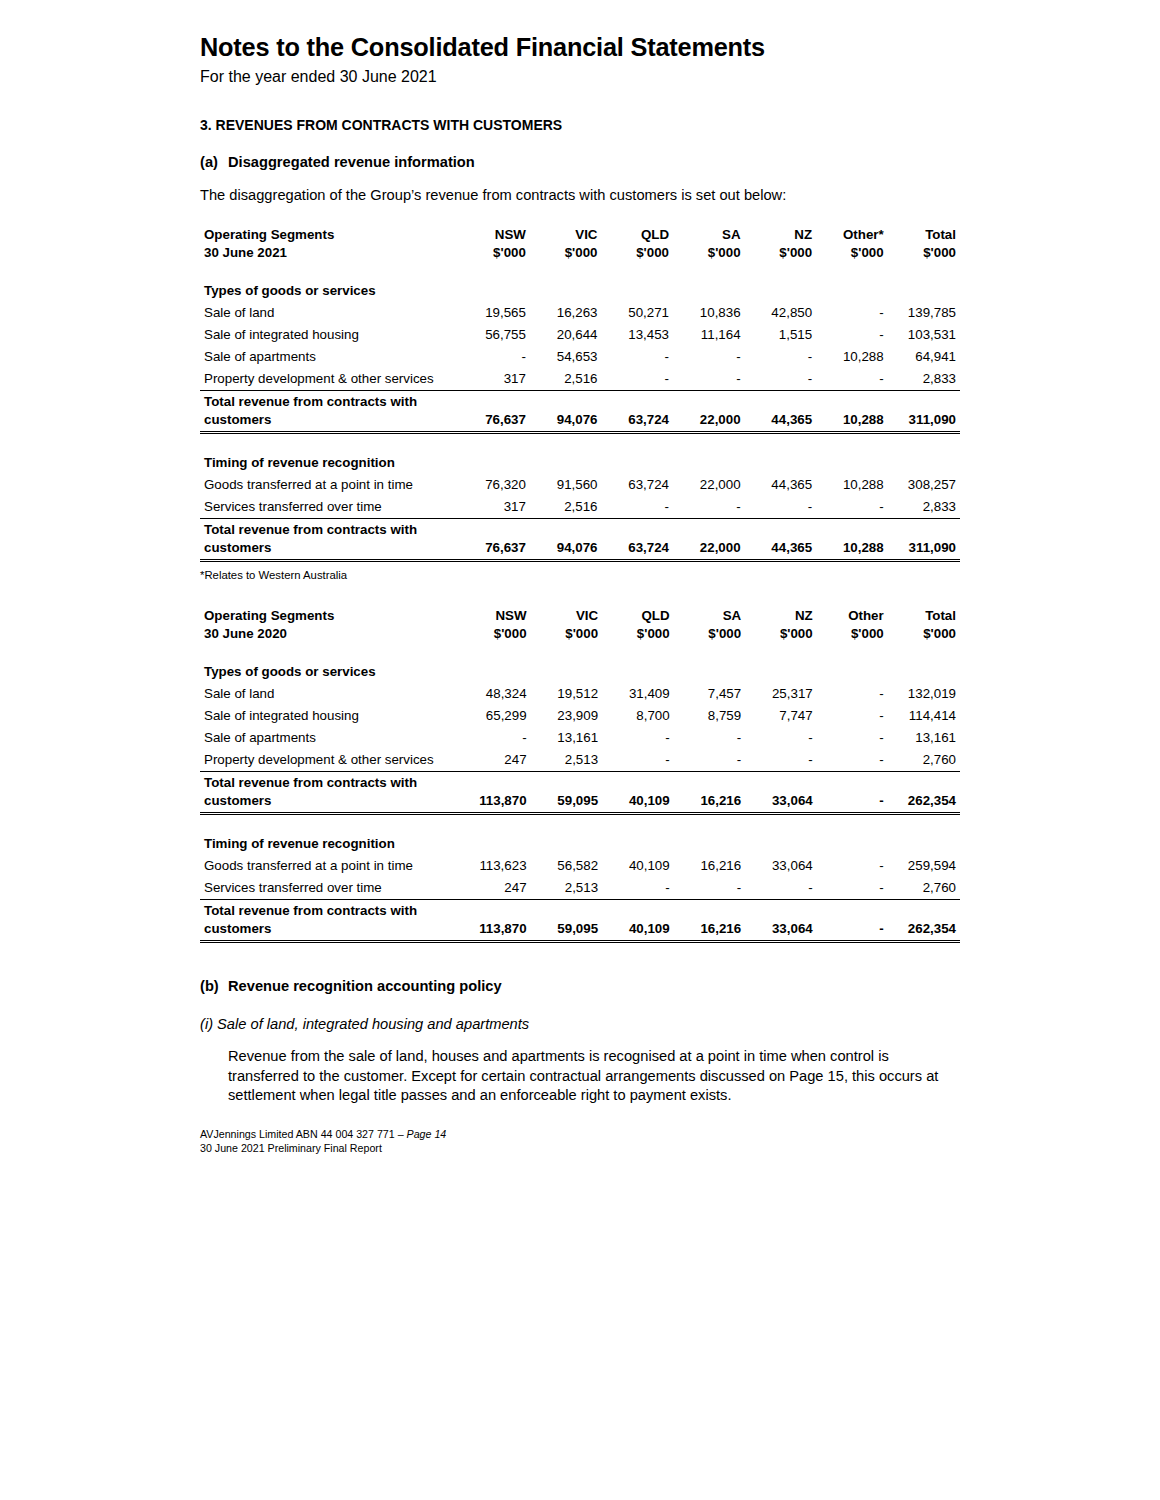Notes to the Consolidated Financial Statements
For the year ended 30 June 2021
3. Revenues from contracts with customers
(a) Disaggregated revenue information
The disaggregation of the Group’s revenue from contracts with customers is set out below:
| Operating Segments | NSW | VIC | QLD | SA | NZ | Other* | Total |
| --- | --- | --- | --- | --- | --- | --- | --- |
| 30 June 2021 | $'000 | $'000 | $'000 | $'000 | $'000 | $'000 | $'000 |
| Types of goods or services |
| Sale of land | 19,565 | 16,263 | 50,271 | 10,836 | 42,850 | - | 139,785 |
| Sale of integrated housing | 56,755 | 20,644 | 13,453 | 11,164 | 1,515 | - | 103,531 |
| Sale of apartments | - | 54,653 | - | - | - | 10,288 | 64,941 |
| Property development & other services | 317 | 2,516 | - | - | - | - | 2,833 |
| Total revenue from contracts with customers | 76,637 | 94,076 | 63,724 | 22,000 | 44,365 | 10,288 | 311,090 |
| Timing of revenue recognition |
| Goods transferred at a point in time | 76,320 | 91,560 | 63,724 | 22,000 | 44,365 | 10,288 | 308,257 |
| Services transferred over time | 317 | 2,516 | - | - | - | - | 2,833 |
| Total revenue from contracts with customers | 76,637 | 94,076 | 63,724 | 22,000 | 44,365 | 10,288 | 311,090 |
*Relates to Western Australia
| Operating Segments | NSW | VIC | QLD | SA | NZ | Other | Total |
| --- | --- | --- | --- | --- | --- | --- | --- |
| 30 June 2020 | $'000 | $'000 | $'000 | $'000 | $'000 | $'000 | $'000 |
| Types of goods or services |
| Sale of land | 48,324 | 19,512 | 31,409 | 7,457 | 25,317 | - | 132,019 |
| Sale of integrated housing | 65,299 | 23,909 | 8,700 | 8,759 | 7,747 | - | 114,414 |
| Sale of apartments | - | 13,161 | - | - | - | - | 13,161 |
| Property development & other services | 247 | 2,513 | - | - | - | - | 2,760 |
| Total revenue from contracts with customers | 113,870 | 59,095 | 40,109 | 16,216 | 33,064 | - | 262,354 |
| Timing of revenue recognition |
| Goods transferred at a point in time | 113,623 | 56,582 | 40,109 | 16,216 | 33,064 | - | 259,594 |
| Services transferred over time | 247 | 2,513 | - | - | - | - | 2,760 |
| Total revenue from contracts with customers | 113,870 | 59,095 | 40,109 | 16,216 | 33,064 | - | 262,354 |
(b) Revenue recognition accounting policy
(i) Sale of land, integrated housing and apartments
Revenue from the sale of land, houses and apartments is recognised at a point in time when control is transferred to the customer. Except for certain contractual arrangements discussed on Page 15, this occurs at settlement when legal title passes and an enforceable right to payment exists.
AVJennings Limited ABN 44 004 327 771 – Page 14
30 June 2021 Preliminary Final Report